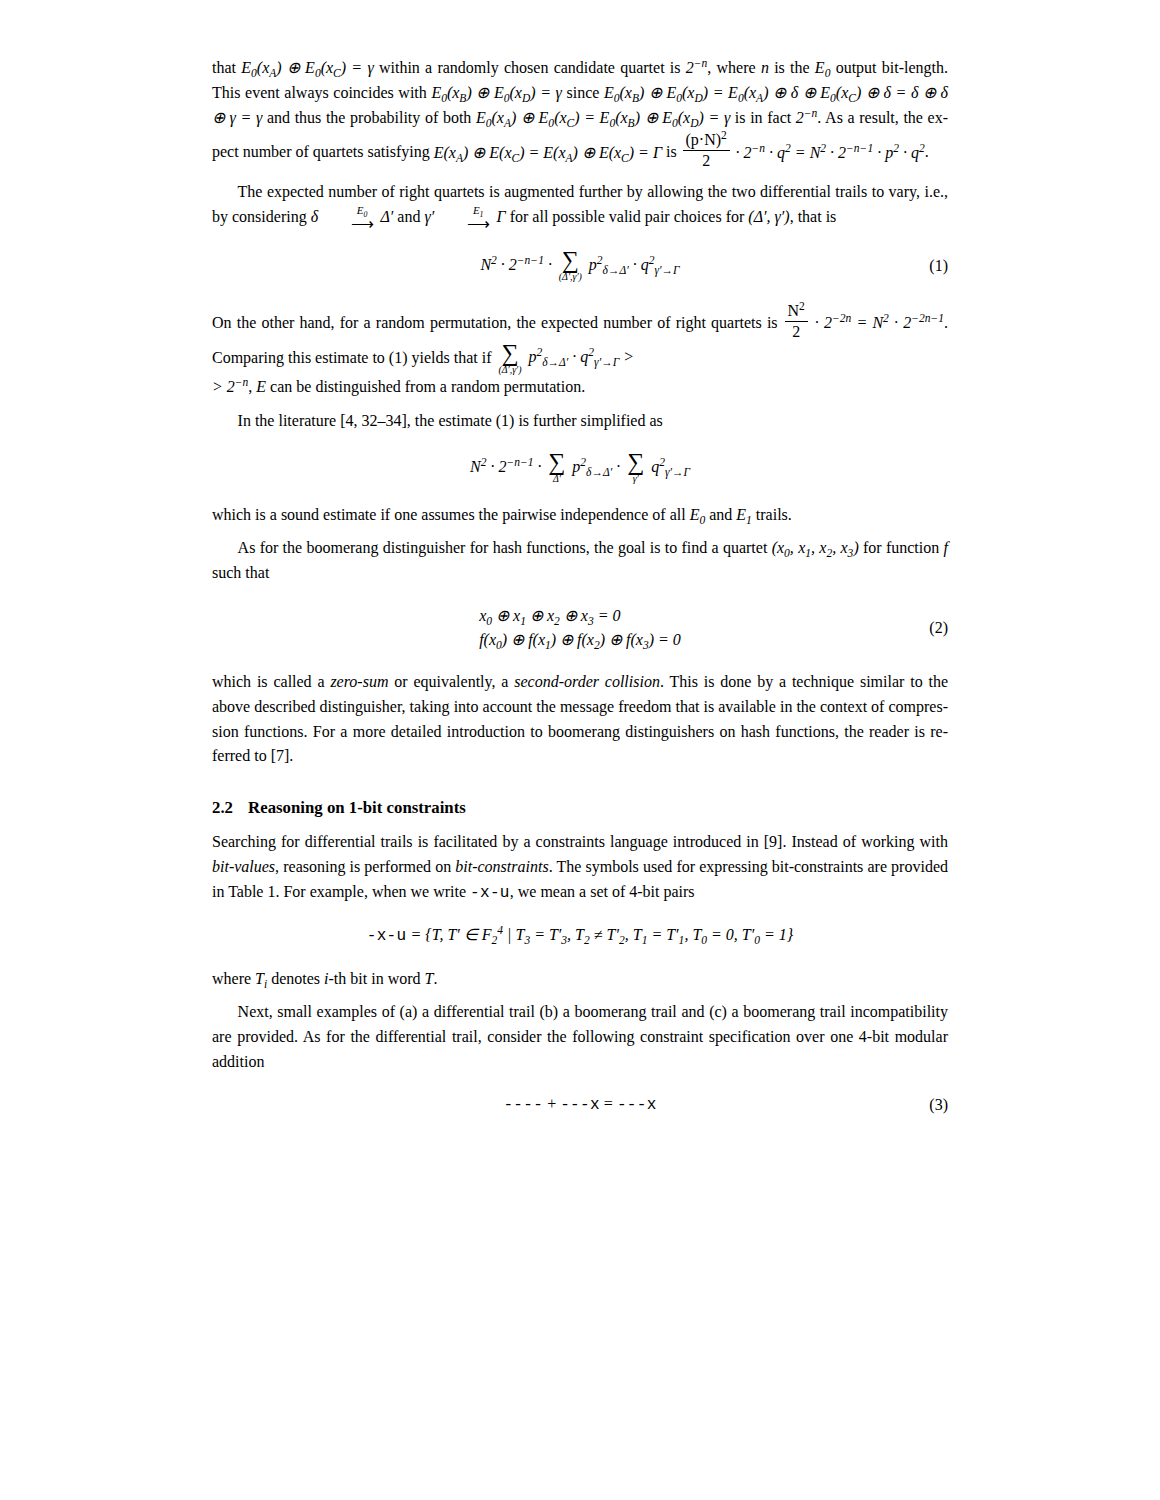that E0(xA) ⊕ E0(xC) = γ within a randomly chosen candidate quartet is 2−n, where n is the E0 output bit-length. This event always coincides with E0(xB) ⊕ E0(xD) = γ since E0(xB) ⊕ E0(xD) = E0(xA) ⊕ δ ⊕ E0(xC) ⊕ δ = δ ⊕ δ ⊕ γ = γ and thus the probability of both E0(xA) ⊕ E0(xC) = E0(xB) ⊕ E0(xD) = γ is in fact 2−n. As a result, the expect number of quartets satisfying E(xA) ⊕ E(xC) = E(xA) ⊕ E(xC) = Γ is (p·N)22 · 2−n · q2 = N2 · 2−n−1 · p2 · q2.
The expected number of right quartets is augmented further by allowing the two differential trails to vary, i.e., by considering δ E0⟶ Δ′ and γ′ E1⟶ Γ for all possible valid pair choices for (Δ′, γ′), that is
(1)
N2 · 2−n−1 · ∑(Δ′,γ′) p2δ→Δ′ · q2γ′→Γ
(1)
On the other hand, for a random permutation, the expected number of right quartets is N22 · 2−2n = N2 · 2−2n−1. Comparing this estimate to (1) yields that if ∑(Δ′,γ′) p2δ→Δ′ · q2γ′→Γ >
> 2−n, E can be distinguished from a random permutation.
In the literature [4, 32–34], the estimate (1) is further simplified as
N2 · 2−n−1 · ∑Δ′ p2δ→Δ′ · ∑γ′ q2γ′→Γ
which is a sound estimate if one assumes the pairwise independence of all E0 and E1 trails.
As for the boomerang distinguisher for hash functions, the goal is to find a quartet (x0, x1, x2, x3) for function f such that
(2)
x0 ⊕ x1 ⊕ x2 ⊕ x3 = 0
f(x0) ⊕ f(x1) ⊕ f(x2) ⊕ f(x3) = 0
(2)
which is called a zero-sum or equivalently, a second-order collision. This is done by a technique similar to the above described distinguisher, taking into account the message freedom that is available in the context of compression functions. For a more detailed introduction to boomerang distinguishers on hash functions, the reader is referred to [7].
2.2 Reasoning on 1-bit constraints
Searching for differential trails is facilitated by a constraints language introduced in [9]. Instead of working with bit-values, reasoning is performed on bit-constraints. The symbols used for expressing bit-constraints are provided in Table 1. For example, when we write -x-u, we mean a set of 4-bit pairs
-x-u = {T, T′ ∈ F24 | T3 = T′3, T2 ≠ T′2, T1 = T′1, T0 = 0, T′0 = 1}
where Ti denotes i-th bit in word T.
Next, small examples of (a) a differential trail (b) a boomerang trail and (c) a boomerang trail incompatibility are provided. As for the differential trail, consider the following constraint specification over one 4-bit modular addition
(3)
---- + ---x = ---x
(3)